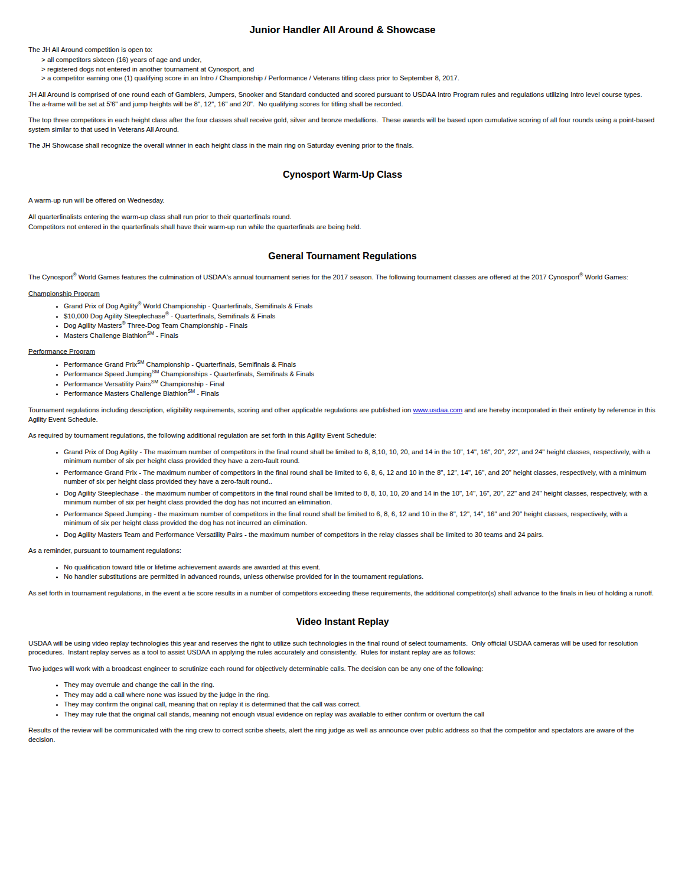Junior Handler All Around & Showcase
The JH All Around competition is open to:
> all competitors sixteen (16) years of age and under,
> registered dogs not entered in another tournament at Cynosport, and
> a competitor earning one (1) qualifying score in an Intro / Championship / Performance / Veterans titling class prior to September 8, 2017.
JH All Around is comprised of one round each of Gamblers, Jumpers, Snooker and Standard conducted and scored pursuant to USDAA Intro Program rules and regulations utilizing Intro level course types. The a-frame will be set at 5'6" and jump heights will be 8", 12", 16" and 20". No qualifying scores for titling shall be recorded.
The top three competitors in each height class after the four classes shall receive gold, silver and bronze medallions. These awards will be based upon cumulative scoring of all four rounds using a point-based system similar to that used in Veterans All Around.
The JH Showcase shall recognize the overall winner in each height class in the main ring on Saturday evening prior to the finals.
Cynosport Warm-Up Class
A warm-up run will be offered on Wednesday.
All quarterfinalists entering the warm-up class shall run prior to their quarterfinals round.
Competitors not entered in the quarterfinals shall have their warm-up run while the quarterfinals are being held.
General Tournament Regulations
The Cynosport® World Games features the culmination of USDAA's annual tournament series for the 2017 season. The following tournament classes are offered at the 2017 Cynosport® World Games:
Championship Program
Grand Prix of Dog Agility® World Championship - Quarterfinals, Semifinals & Finals
$10,000 Dog Agility Steeplechase® - Quarterfinals, Semifinals & Finals
Dog Agility Masters® Three-Dog Team Championship - Finals
Masters Challenge BiathlonSM - Finals
Performance Program
Performance Grand PrixSM Championship - Quarterfinals, Semifinals & Finals
Performance Speed JumpingSM Championships - Quarterfinals, Semifinals & Finals
Performance Versatility PairsSM Championship - Final
Performance Masters Challenge BiathlonSM - Finals
Tournament regulations including description, eligibility requirements, scoring and other applicable regulations are published ion www.usdaa.com and are hereby incorporated in their entirety by reference in this Agility Event Schedule.
As required by tournament regulations, the following additional regulation are set forth in this Agility Event Schedule:
Grand Prix of Dog Agility - The maximum number of competitors in the final round shall be limited to 8, 8,10, 10, 20, and 14 in the 10", 14", 16", 20", 22", and 24" height classes, respectively, with a minimum number of six per height class provided they have a zero-fault round.
Performance Grand Prix - The maximum number of competitors in the final round shall be limited to 6, 8, 6, 12 and 10 in the 8", 12", 14", 16", and 20" height classes, respectively, with a minimum number of six per height class provided they have a zero-fault round..
Dog Agility Steeplechase - the maximum number of competitors in the final round shall be limited to 8, 8, 10, 10, 20 and 14 in the 10", 14", 16", 20", 22" and 24" height classes, respectively, with a minimum number of six per height class provided the dog has not incurred an elimination.
Performance Speed Jumping - the maximum number of competitors in the final round shall be limited to 6, 8, 6, 12 and 10 in the 8", 12", 14", 16" and 20" height classes, respectively, with a minimum of six per height class provided the dog has not incurred an elimination.
Dog Agility Masters Team and Performance Versatility Pairs - the maximum number of competitors in the relay classes shall be limited to 30 teams and 24 pairs.
As a reminder, pursuant to tournament regulations:
No qualification toward title or lifetime achievement awards are awarded at this event.
No handler substitutions are permitted in advanced rounds, unless otherwise provided for in the tournament regulations.
As set forth in tournament regulations, in the event a tie score results in a number of competitors exceeding these requirements, the additional competitor(s) shall advance to the finals in lieu of holding a runoff.
Video Instant Replay
USDAA will be using video replay technologies this year and reserves the right to utilize such technologies in the final round of select tournaments. Only official USDAA cameras will be used for resolution procedures. Instant replay serves as a tool to assist USDAA in applying the rules accurately and consistently. Rules for instant replay are as follows:
Two judges will work with a broadcast engineer to scrutinize each round for objectively determinable calls. The decision can be any one of the following:
They may overrule and change the call in the ring.
They may add a call where none was issued by the judge in the ring.
They may confirm the original call, meaning that on replay it is determined that the call was correct.
They may rule that the original call stands, meaning not enough visual evidence on replay was available to either confirm or overturn the call
Results of the review will be communicated with the ring crew to correct scribe sheets, alert the ring judge as well as announce over public address so that the competitor and spectators are aware of the decision.